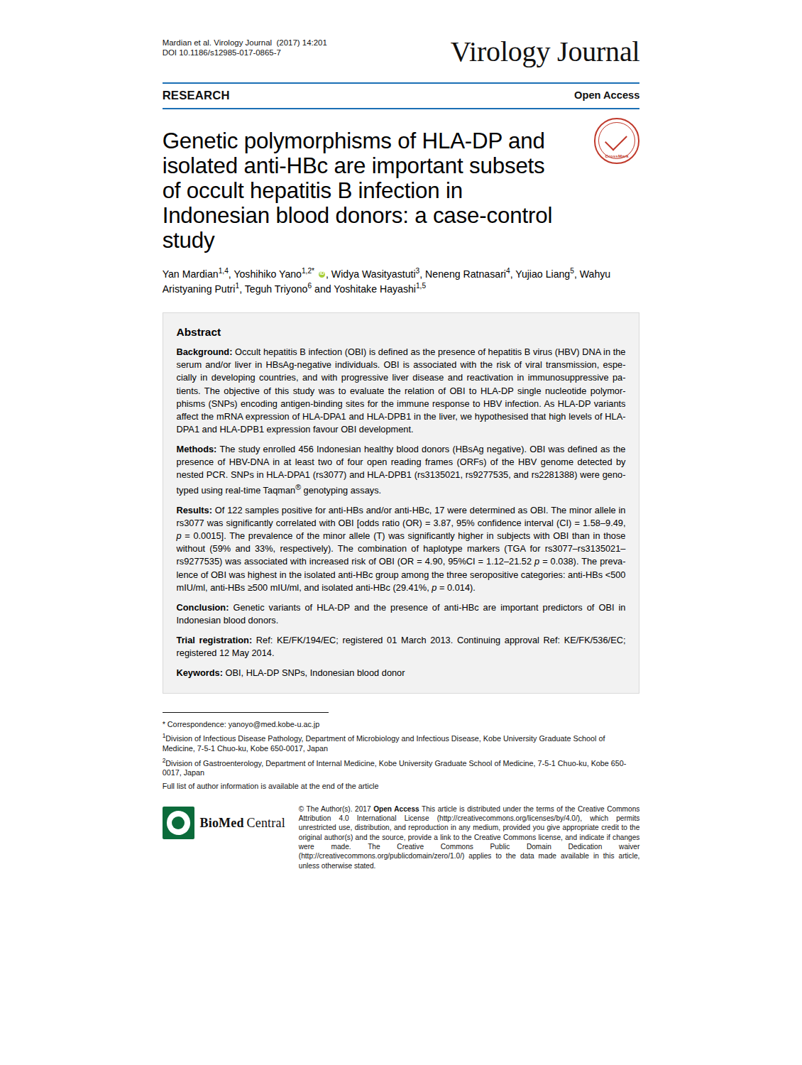Mardian et al. Virology Journal (2017) 14:201
DOI 10.1186/s12985-017-0865-7
Virology Journal
RESEARCH
Open Access
CrossMark
Genetic polymorphisms of HLA-DP and isolated anti-HBc are important subsets of occult hepatitis B infection in Indonesian blood donors: a case-control study
Yan Mardian1,4, Yoshihiko Yano1,2* , Widya Wasityastuti3, Neneng Ratnasari4, Yujiao Liang5, Wahyu Aristyaning Putri1, Teguh Triyono6 and Yoshitake Hayashi1,5
Abstract
Background: Occult hepatitis B infection (OBI) is defined as the presence of hepatitis B virus (HBV) DNA in the serum and/or liver in HBsAg-negative individuals. OBI is associated with the risk of viral transmission, especially in developing countries, and with progressive liver disease and reactivation in immunosuppressive patients. The objective of this study was to evaluate the relation of OBI to HLA-DP single nucleotide polymorphisms (SNPs) encoding antigen-binding sites for the immune response to HBV infection. As HLA-DP variants affect the mRNA expression of HLA-DPA1 and HLA-DPB1 in the liver, we hypothesised that high levels of HLA-DPA1 and HLA-DPB1 expression favour OBI development.
Methods: The study enrolled 456 Indonesian healthy blood donors (HBsAg negative). OBI was defined as the presence of HBV-DNA in at least two of four open reading frames (ORFs) of the HBV genome detected by nested PCR. SNPs in HLA-DPA1 (rs3077) and HLA-DPB1 (rs3135021, rs9277535, and rs2281388) were genotyped using real-time Taqman® genotyping assays.
Results: Of 122 samples positive for anti-HBs and/or anti-HBc, 17 were determined as OBI. The minor allele in rs3077 was significantly correlated with OBI [odds ratio (OR) = 3.87, 95% confidence interval (CI) = 1.58–9.49, p = 0.0015]. The prevalence of the minor allele (T) was significantly higher in subjects with OBI than in those without (59% and 33%, respectively). The combination of haplotype markers (TGA for rs3077–rs3135021–rs9277535) was associated with increased risk of OBI (OR = 4.90, 95%CI = 1.12–21.52 p = 0.038). The prevalence of OBI was highest in the isolated anti-HBc group among the three seropositive categories: anti-HBs <500 mIU/ml, anti-HBs ≥500 mIU/ml, and isolated anti-HBc (29.41%, p = 0.014).
Conclusion: Genetic variants of HLA-DP and the presence of anti-HBc are important predictors of OBI in Indonesian blood donors.
Trial registration: Ref: KE/FK/194/EC; registered 01 March 2013. Continuing approval Ref: KE/FK/536/EC; registered 12 May 2014.
Keywords: OBI, HLA-DP SNPs, Indonesian blood donor
* Correspondence: yanoyo@med.kobe-u.ac.jp
1Division of Infectious Disease Pathology, Department of Microbiology and Infectious Disease, Kobe University Graduate School of Medicine, 7-5-1 Chuo-ku, Kobe 650-0017, Japan
2Division of Gastroenterology, Department of Internal Medicine, Kobe University Graduate School of Medicine, 7-5-1 Chuo-ku, Kobe 650-0017, Japan
Full list of author information is available at the end of the article
BioMed Central
© The Author(s). 2017 Open Access This article is distributed under the terms of the Creative Commons Attribution 4.0 International License (http://creativecommons.org/licenses/by/4.0/), which permits unrestricted use, distribution, and reproduction in any medium, provided you give appropriate credit to the original author(s) and the source, provide a link to the Creative Commons license, and indicate if changes were made. The Creative Commons Public Domain Dedication waiver (http://creativecommons.org/publicdomain/zero/1.0/) applies to the data made available in this article, unless otherwise stated.